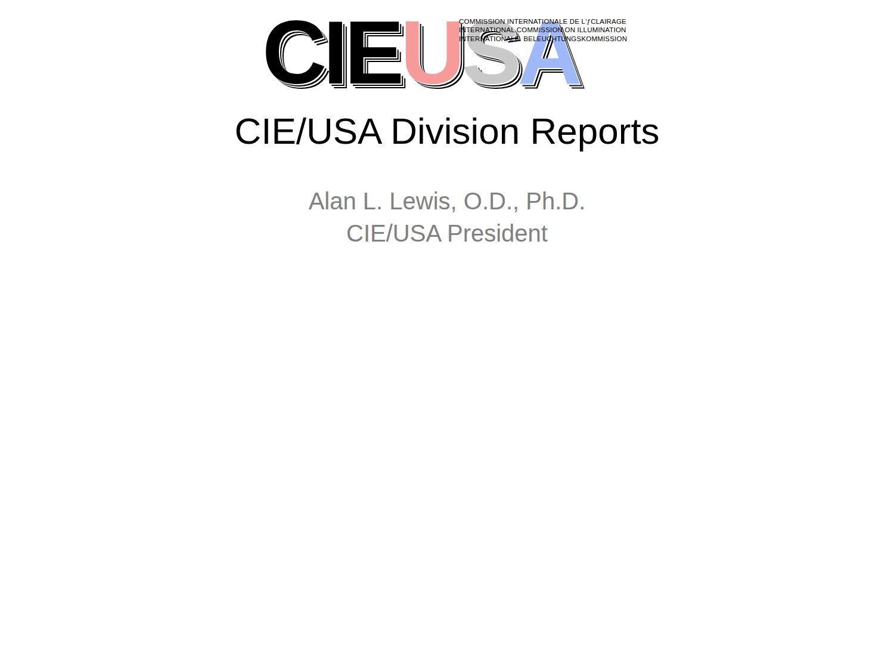CIE USA
COMMISSION INTERNATIONALE DE L'ƒCLAIRAGE
INTERNATIONAL COMMISSION ON ILLUMINATION
INTERNATIONALE BELEUCHTUNGSKOMMISSION
CIE/USA Division Reports
Alan L. Lewis, O.D., Ph.D. CIE/USA President